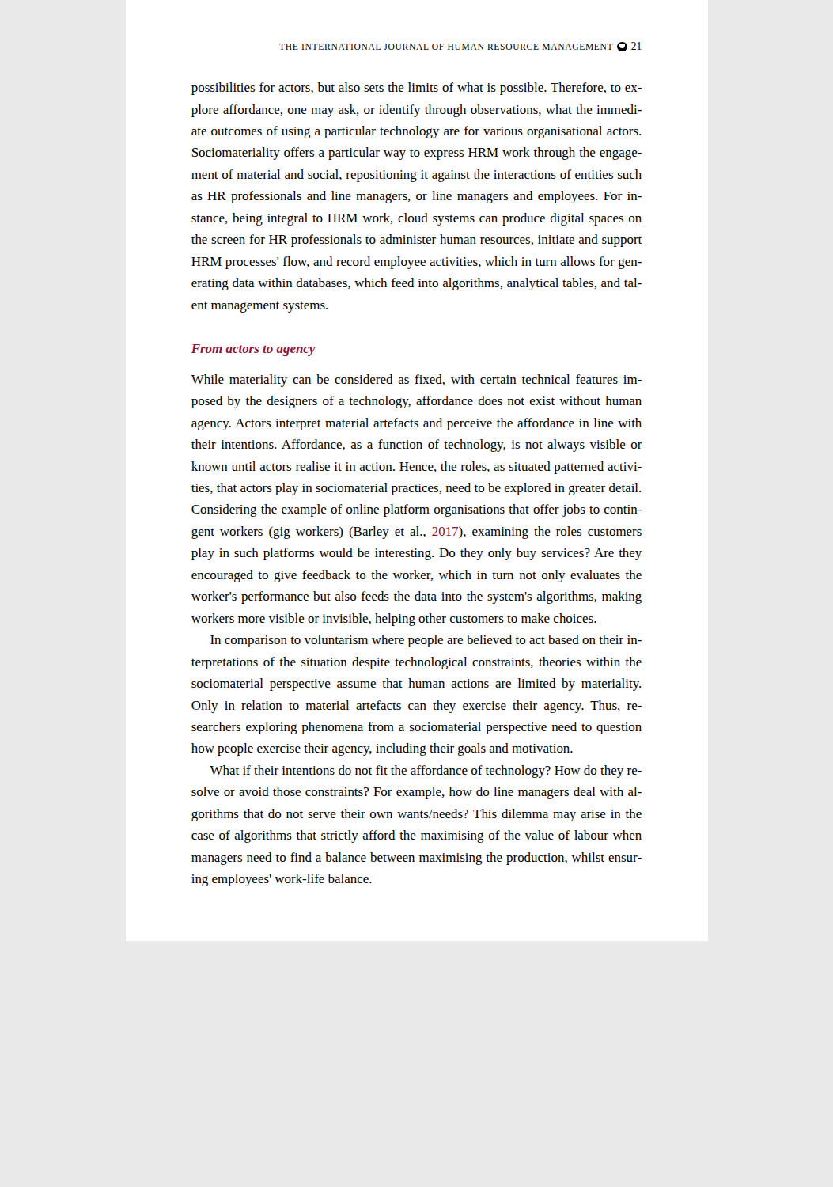THE INTERNATIONAL JOURNAL OF HUMAN RESOURCE MANAGEMENT 21
possibilities for actors, but also sets the limits of what is possible. Therefore, to explore affordance, one may ask, or identify through observations, what the immediate outcomes of using a particular technology are for various organisational actors. Sociomateriality offers a particular way to express HRM work through the engagement of material and social, repositioning it against the interactions of entities such as HR professionals and line managers, or line managers and employees. For instance, being integral to HRM work, cloud systems can produce digital spaces on the screen for HR professionals to administer human resources, initiate and support HRM processes' flow, and record employee activities, which in turn allows for generating data within databases, which feed into algorithms, analytical tables, and talent management systems.
From actors to agency
While materiality can be considered as fixed, with certain technical features imposed by the designers of a technology, affordance does not exist without human agency. Actors interpret material artefacts and perceive the affordance in line with their intentions. Affordance, as a function of technology, is not always visible or known until actors realise it in action. Hence, the roles, as situated patterned activities, that actors play in sociomaterial practices, need to be explored in greater detail. Considering the example of online platform organisations that offer jobs to contingent workers (gig workers) (Barley et al., 2017), examining the roles customers play in such platforms would be interesting. Do they only buy services? Are they encouraged to give feedback to the worker, which in turn not only evaluates the worker's performance but also feeds the data into the system's algorithms, making workers more visible or invisible, helping other customers to make choices.
In comparison to voluntarism where people are believed to act based on their interpretations of the situation despite technological constraints, theories within the sociomaterial perspective assume that human actions are limited by materiality. Only in relation to material artefacts can they exercise their agency. Thus, researchers exploring phenomena from a sociomaterial perspective need to question how people exercise their agency, including their goals and motivation.
What if their intentions do not fit the affordance of technology? How do they resolve or avoid those constraints? For example, how do line managers deal with algorithms that do not serve their own wants/needs? This dilemma may arise in the case of algorithms that strictly afford the maximising of the value of labour when managers need to find a balance between maximising the production, whilst ensuring employees' work-life balance.